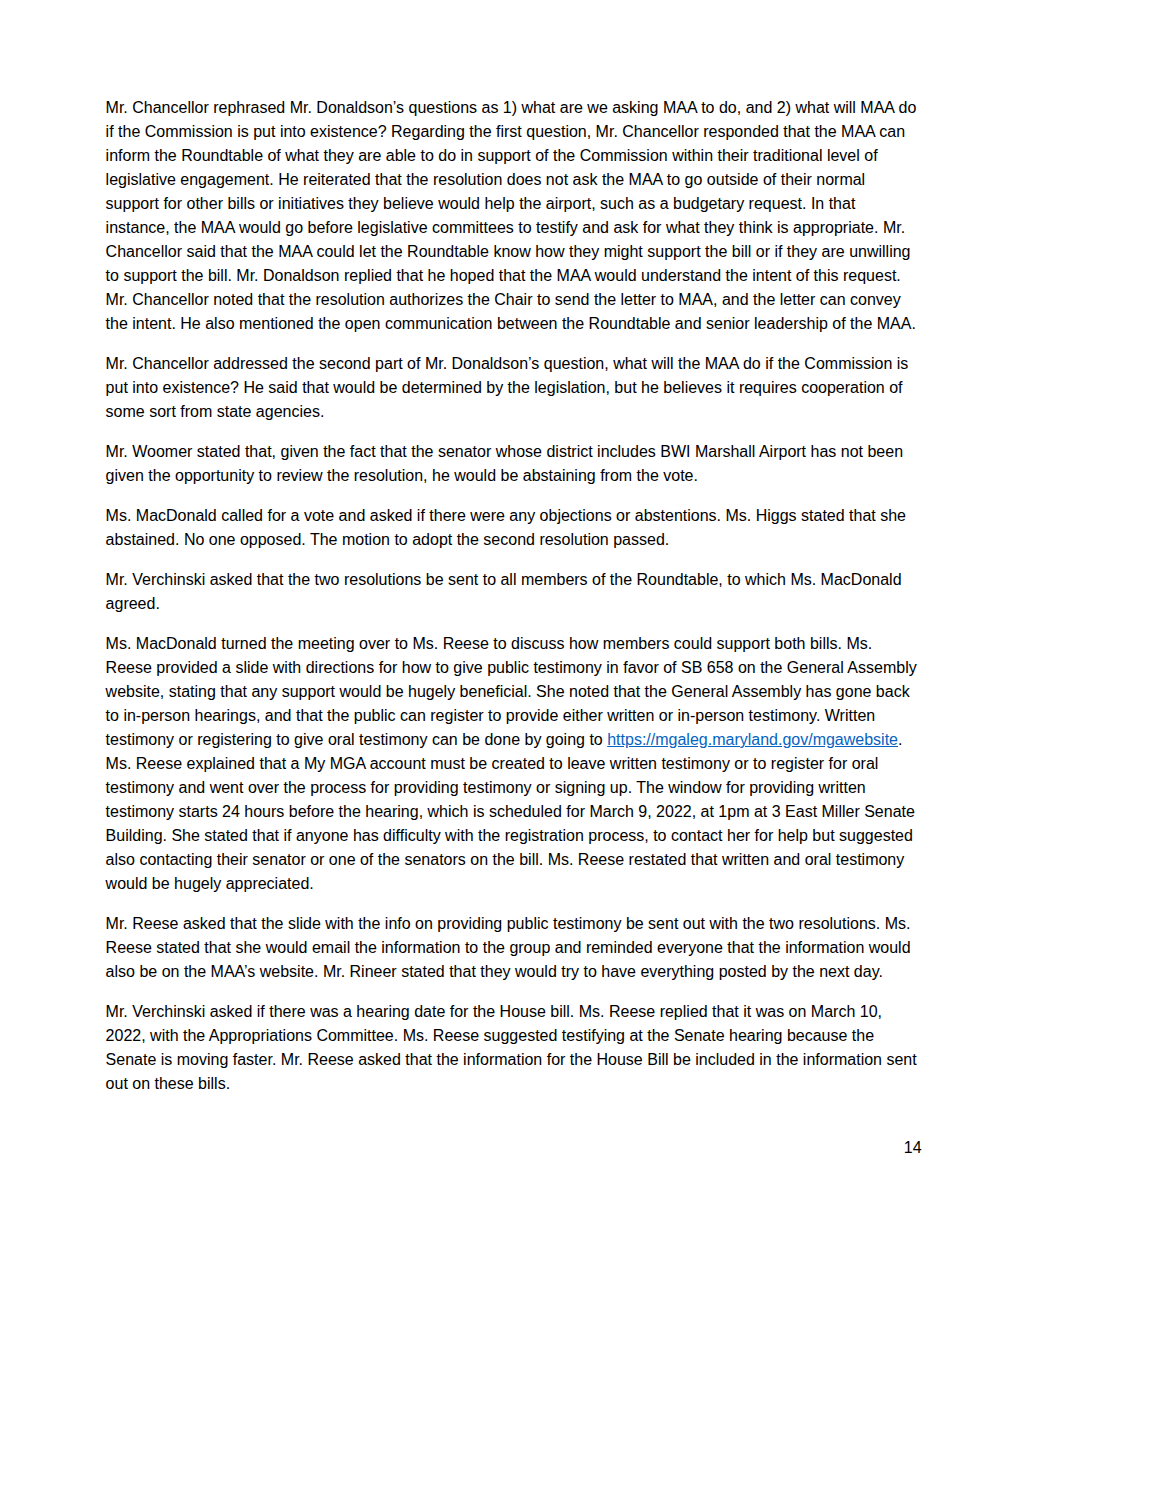Mr. Chancellor rephrased Mr. Donaldson’s questions as 1) what are we asking MAA to do, and 2) what will MAA do if the Commission is put into existence? Regarding the first question, Mr. Chancellor responded that the MAA can inform the Roundtable of what they are able to do in support of the Commission within their traditional level of legislative engagement. He reiterated that the resolution does not ask the MAA to go outside of their normal support for other bills or initiatives they believe would help the airport, such as a budgetary request. In that instance, the MAA would go before legislative committees to testify and ask for what they think is appropriate. Mr. Chancellor said that the MAA could let the Roundtable know how they might support the bill or if they are unwilling to support the bill. Mr. Donaldson replied that he hoped that the MAA would understand the intent of this request. Mr. Chancellor noted that the resolution authorizes the Chair to send the letter to MAA, and the letter can convey the intent. He also mentioned the open communication between the Roundtable and senior leadership of the MAA.
Mr. Chancellor addressed the second part of Mr. Donaldson’s question, what will the MAA do if the Commission is put into existence? He said that would be determined by the legislation, but he believes it requires cooperation of some sort from state agencies.
Mr. Woomer stated that, given the fact that the senator whose district includes BWI Marshall Airport has not been given the opportunity to review the resolution, he would be abstaining from the vote.
Ms. MacDonald called for a vote and asked if there were any objections or abstentions. Ms. Higgs stated that she abstained. No one opposed. The motion to adopt the second resolution passed.
Mr. Verchinski asked that the two resolutions be sent to all members of the Roundtable, to which Ms. MacDonald agreed.
Ms. MacDonald turned the meeting over to Ms. Reese to discuss how members could support both bills. Ms. Reese provided a slide with directions for how to give public testimony in favor of SB 658 on the General Assembly website, stating that any support would be hugely beneficial. She noted that the General Assembly has gone back to in-person hearings, and that the public can register to provide either written or in-person testimony. Written testimony or registering to give oral testimony can be done by going to https://mgaleg.maryland.gov/mgawebsite. Ms. Reese explained that a My MGA account must be created to leave written testimony or to register for oral testimony and went over the process for providing testimony or signing up. The window for providing written testimony starts 24 hours before the hearing, which is scheduled for March 9, 2022, at 1pm at 3 East Miller Senate Building. She stated that if anyone has difficulty with the registration process, to contact her for help but suggested also contacting their senator or one of the senators on the bill. Ms. Reese restated that written and oral testimony would be hugely appreciated.
Mr. Reese asked that the slide with the info on providing public testimony be sent out with the two resolutions. Ms. Reese stated that she would email the information to the group and reminded everyone that the information would also be on the MAA’s website. Mr. Rineer stated that they would try to have everything posted by the next day.
Mr. Verchinski asked if there was a hearing date for the House bill. Ms. Reese replied that it was on March 10, 2022, with the Appropriations Committee. Ms. Reese suggested testifying at the Senate hearing because the Senate is moving faster. Mr. Reese asked that the information for the House Bill be included in the information sent out on these bills.
14